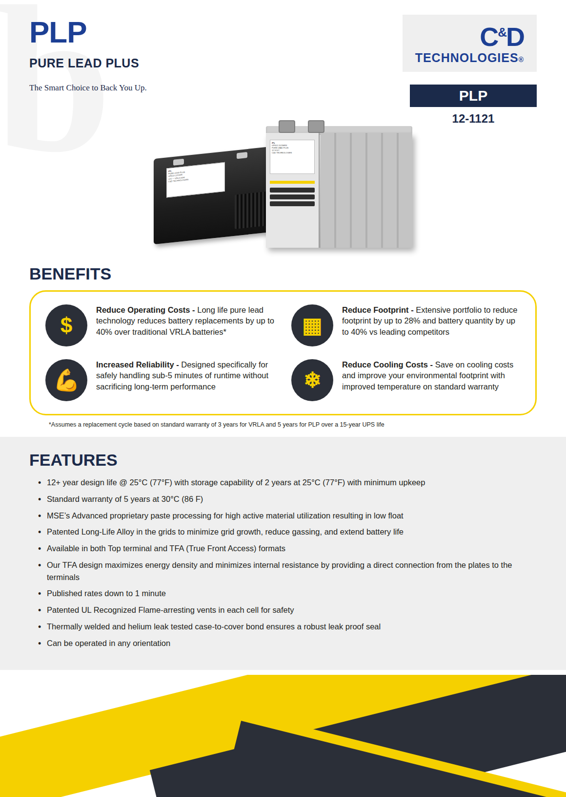b
PLP
PURE LEAD PLUS
The Smart Choice to Back You Up.
C&D
TECHNOLOGIES®
PLP
12-1121
iPb
PURE LEAD PLUS
UPS12-1121MR
12V — VRLA AGM
C&D TECHNOLOGIES
iPb
UPS12-1121MRX
PURE LEAD PLUS
12 VOLT
C&D TECHNOLOGIES
BENEFITS
$
Reduce Operating Costs - Long life pure lead technology reduces battery replacements by up to 40% over traditional VRLA batteries*
▦
Reduce Footprint - Extensive portfolio to reduce footprint by up to 28% and battery quantity by up to 40% vs leading competitors
💪
Increased Reliability - Designed specifically for safely handling sub-5 minutes of runtime without sacrificing long-term performance
❄
Reduce Cooling Costs - Save on cooling costs and improve your environmental footprint with improved temperature on standard warranty
*Assumes a replacement cycle based on standard warranty of 3 years for VRLA and 5 years for PLP over a 15-year UPS life
FEATURES
12+ year design life @ 25°C (77°F) with storage capability of 2 years at 25°C (77°F) with minimum upkeep
Standard warranty of 5 years at 30°C (86 F)
MSE’s Advanced proprietary paste processing for high active material utilization resulting in low float
Patented Long-Life Alloy in the grids to minimize grid growth, reduce gassing, and extend battery life
Available in both Top terminal and TFA (True Front Access) formats
Our TFA design maximizes energy density and minimizes internal resistance by providing a direct connection from the plates to the terminals
Published rates down to 1 minute
Patented UL Recognized Flame-arresting vents in each cell for safety
Thermally welded and helium leak tested case-to-cover bond ensures a robust leak proof seal
Can be operated in any orientation